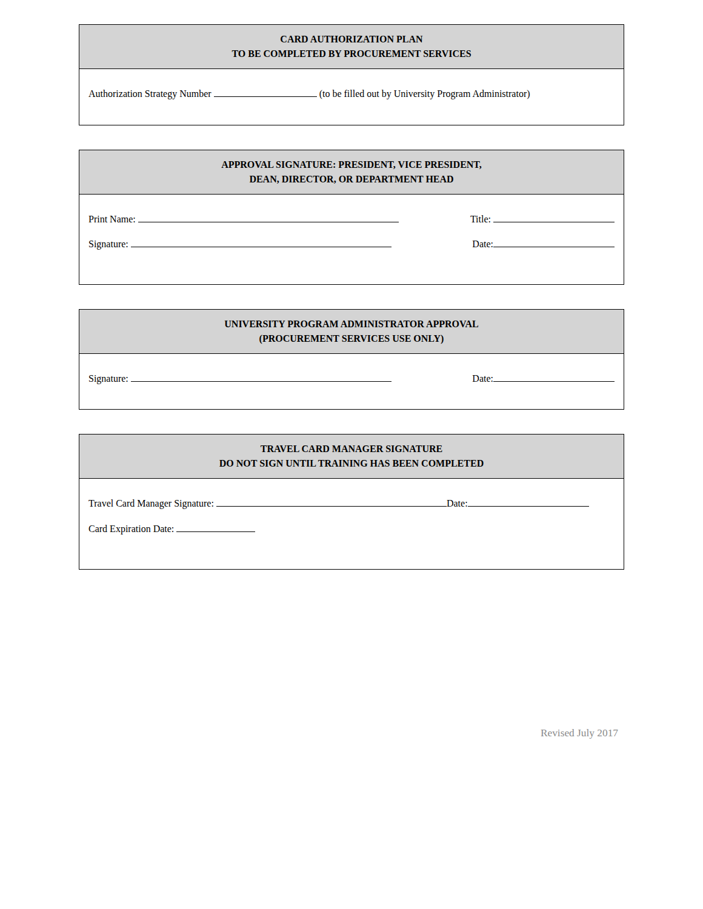CARD AUTHORIZATION PLAN
TO BE COMPLETED BY PROCUREMENT SERVICES
Authorization Strategy Number (to be filled out by University Program Administrator)
APPROVAL SIGNATURE: PRESIDENT, VICE PRESIDENT,
DEAN, DIRECTOR, OR DEPARTMENT HEAD
Print Name:
Title:
Signature:
Date:
UNIVERSITY PROGRAM ADMINISTRATOR APPROVAL
(PROCUREMENT SERVICES USE ONLY)
Signature:
Date:
TRAVEL CARD MANAGER SIGNATURE
DO NOT SIGN UNTIL TRAINING HAS BEEN COMPLETED
Travel Card Manager Signature: Date:
Card Expiration Date:
Revised July 2017